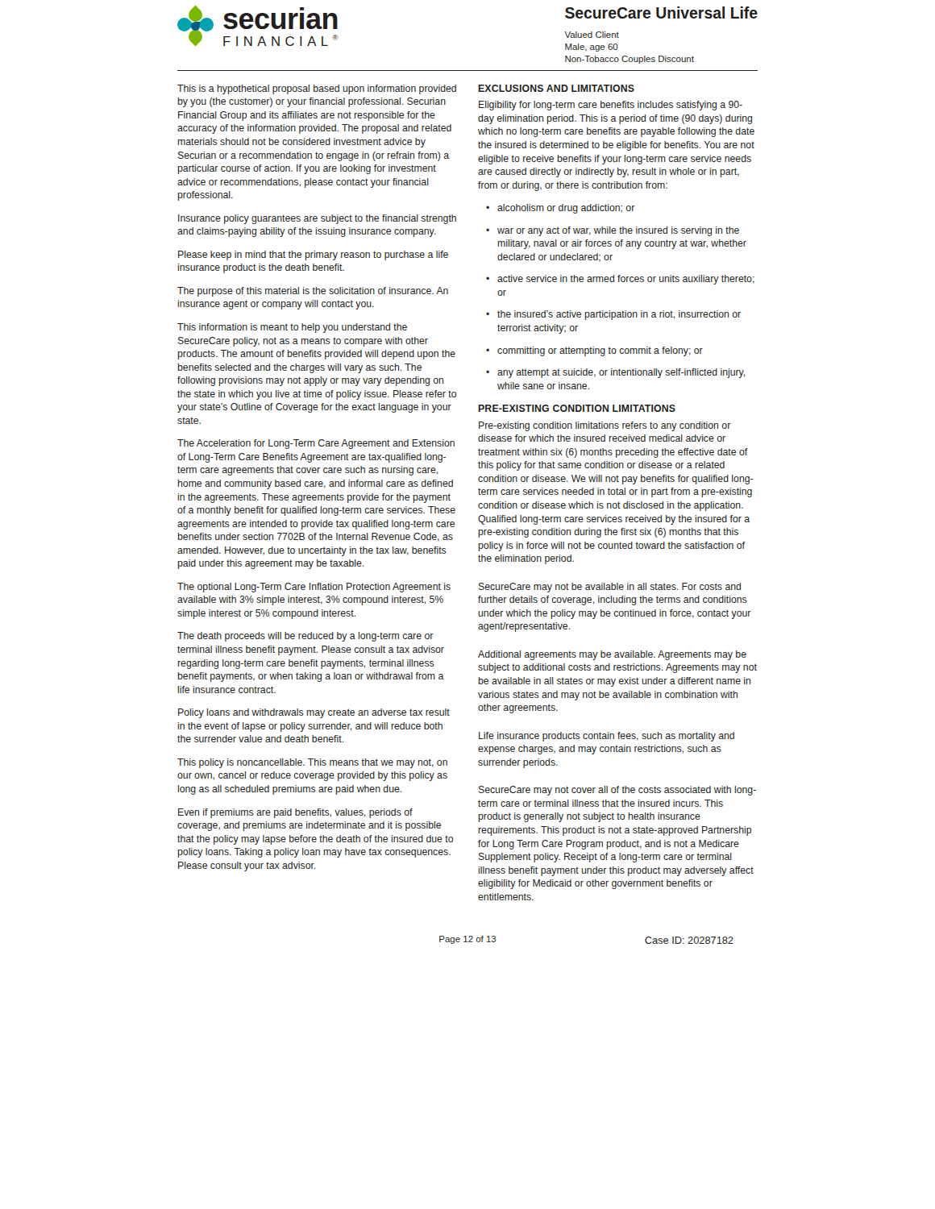securian
FINANCIAL®
SecureCare Universal Life
Valued Client
Male, age 60
Non-Tobacco Couples Discount
This is a hypothetical proposal based upon information provided by you (the customer) or your financial professional. Securian Financial Group and its affiliates are not responsible for the accuracy of the information provided. The proposal and related materials should not be considered investment advice by Securian or a recommendation to engage in (or refrain from) a particular course of action. If you are looking for investment advice or recommendations, please contact your financial professional.
Insurance policy guarantees are subject to the financial strength and claims-paying ability of the issuing insurance company.
Please keep in mind that the primary reason to purchase a life insurance product is the death benefit.
The purpose of this material is the solicitation of insurance. An insurance agent or company will contact you.
This information is meant to help you understand the SecureCare policy, not as a means to compare with other products. The amount of benefits provided will depend upon the benefits selected and the charges will vary as such. The following provisions may not apply or may vary depending on the state in which you live at time of policy issue. Please refer to your state’s Outline of Coverage for the exact language in your state.
The Acceleration for Long-Term Care Agreement and Extension of Long-Term Care Benefits Agreement are tax-qualified long-term care agreements that cover care such as nursing care, home and community based care, and informal care as defined in the agreements. These agreements provide for the payment of a monthly benefit for qualified long-term care services. These agreements are intended to provide tax qualified long-term care benefits under section 7702B of the Internal Revenue Code, as amended. However, due to uncertainty in the tax law, benefits paid under this agreement may be taxable.
The optional Long-Term Care Inflation Protection Agreement is available with 3% simple interest, 3% compound interest, 5% simple interest or 5% compound interest.
The death proceeds will be reduced by a long-term care or terminal illness benefit payment. Please consult a tax advisor regarding long-term care benefit payments, terminal illness benefit payments, or when taking a loan or withdrawal from a life insurance contract.
Policy loans and withdrawals may create an adverse tax result in the event of lapse or policy surrender, and will reduce both the surrender value and death benefit.
This policy is noncancellable. This means that we may not, on our own, cancel or reduce coverage provided by this policy as long as all scheduled premiums are paid when due.
Even if premiums are paid benefits, values, periods of coverage, and premiums are indeterminate and it is possible that the policy may lapse before the death of the insured due to policy loans. Taking a policy loan may have tax consequences. Please consult your tax advisor.
EXCLUSIONS AND LIMITATIONS
Eligibility for long-term care benefits includes satisfying a 90-day elimination period. This is a period of time (90 days) during which no long-term care benefits are payable following the date the insured is determined to be eligible for benefits. You are not eligible to receive benefits if your long-term care service needs are caused directly or indirectly by, result in whole or in part, from or during, or there is contribution from:
alcoholism or drug addiction; or
war or any act of war, while the insured is serving in the military, naval or air forces of any country at war, whether declared or undeclared; or
active service in the armed forces or units auxiliary thereto; or
the insured’s active participation in a riot, insurrection or terrorist activity; or
committing or attempting to commit a felony; or
any attempt at suicide, or intentionally self-inflicted injury, while sane or insane.
PRE-EXISTING CONDITION LIMITATIONS
Pre-existing condition limitations refers to any condition or disease for which the insured received medical advice or treatment within six (6) months preceding the effective date of this policy for that same condition or disease or a related condition or disease. We will not pay benefits for qualified long-term care services needed in total or in part from a pre-existing condition or disease which is not disclosed in the application. Qualified long-term care services received by the insured for a pre-existing condition during the first six (6) months that this policy is in force will not be counted toward the satisfaction of the elimination period.
SecureCare may not be available in all states. For costs and further details of coverage, including the terms and conditions under which the policy may be continued in force, contact your agent/representative.
Additional agreements may be available. Agreements may be subject to additional costs and restrictions. Agreements may not be available in all states or may exist under a different name in various states and may not be available in combination with other agreements.
Life insurance products contain fees, such as mortality and expense charges, and may contain restrictions, such as surrender periods.
SecureCare may not cover all of the costs associated with long-term care or terminal illness that the insured incurs. This product is generally not subject to health insurance requirements. This product is not a state-approved Partnership for Long Term Care Program product, and is not a Medicare Supplement policy. Receipt of a long-term care or terminal illness benefit payment under this product may adversely affect eligibility for Medicaid or other government benefits or entitlements.
Page 12 of 13 Case ID: 20287182